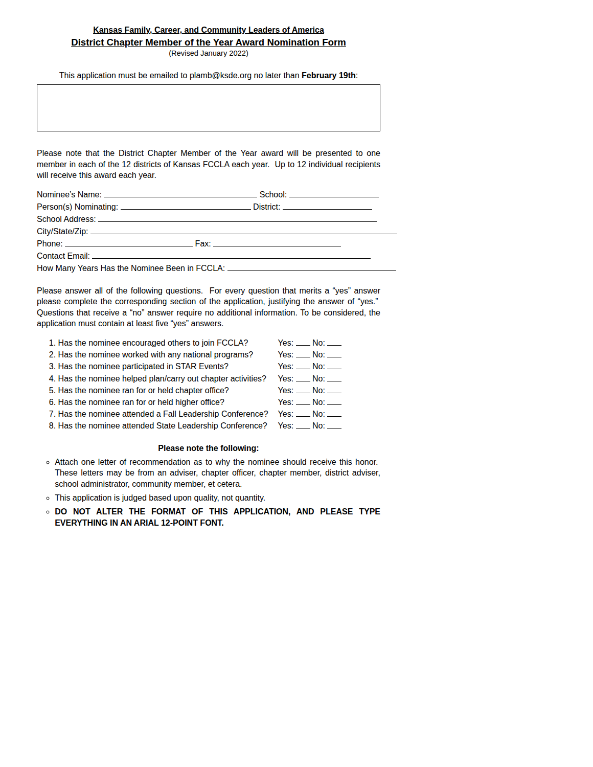Kansas Family, Career, and Community Leaders of America
District Chapter Member of the Year Award Nomination Form
(Revised January 2022)
This application must be emailed to plamb@ksde.org no later than February 19th:
Please note that the District Chapter Member of the Year award will be presented to one member in each of the 12 districts of Kansas FCCLA each year. Up to 12 individual recipients will receive this award each year.
Nominee’s Name: School:
Person(s) Nominating: District:
School Address:
City/State/Zip:
Phone: Fax:
Contact Email:
How Many Years Has the Nominee Been in FCCLA:
Please answer all of the following questions. For every question that merits a “yes” answer please complete the corresponding section of the application, justifying the answer of “yes.” Questions that receive a “no” answer require no additional information. To be considered, the application must contain at least five “yes” answers.
Has the nominee encouraged others to join FCCLA?Yes: No:
Has the nominee worked with any national programs?Yes: No:
Has the nominee participated in STAR Events?Yes: No:
Has the nominee helped plan/carry out chapter activities?Yes: No:
Has the nominee ran for or held chapter office?Yes: No:
Has the nominee ran for or held higher office?Yes: No:
Has the nominee attended a Fall Leadership Conference?Yes: No:
Has the nominee attended State Leadership Conference?Yes: No:
Please note the following:
Attach one letter of recommendation as to why the nominee should receive this honor. These letters may be from an adviser, chapter officer, chapter member, district adviser, school administrator, community member, et cetera.
This application is judged based upon quality, not quantity.
Do not alter the format of this application, and please type everything in an Arial 12-point font.